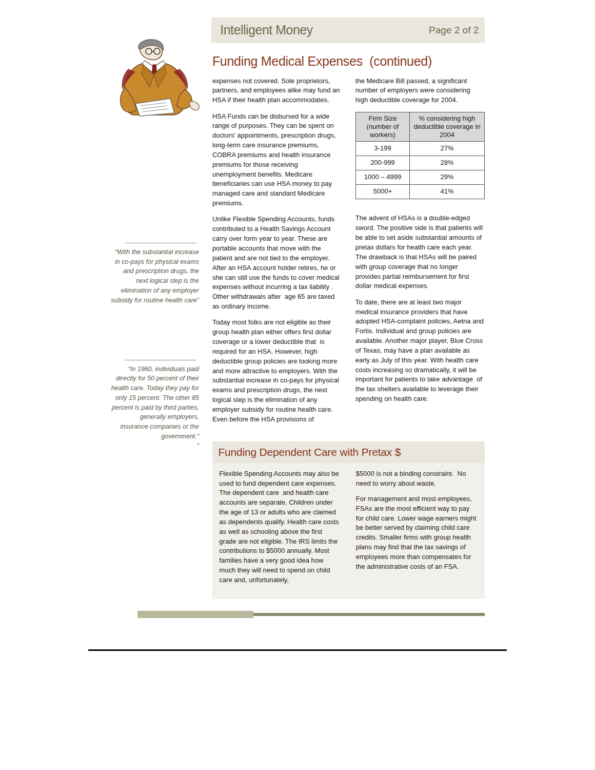Intelligent Money
Page 2 of 2
“With the substantial increase in co-pays for physical exams and prescription drugs, the next logical step is the elimination of any employer subsidy for routine health care”
“In 1960, individuals paid directly for 50 percent of their health care. Today they pay for only 15 percent. The other 85 percent is paid by third parties, generally employers, insurance companies or the government.”
”
Funding Medical Expenses (continued)
expenses not covered. Sole proprietors, partners, and employees alike may fund an HSA if their health plan accommodates.
HSA Funds can be disbursed for a wide range of purposes. They can be spent on doctors' appointments, prescription drugs, long-term care insurance premiums, COBRA premiums and health insurance premiums for those receiving unemployment benefits. Medicare beneficiaries can use HSA money to pay managed care and standard Medicare premiums.
Unlike Flexible Spending Accounts, funds contributed to a Health Savings Account carry over form year to year. These are portable accounts that move with the patient and are not tied to the employer. After an HSA account holder retires, he or she can still use the funds to cover medical expenses without incurring a tax liability . Other withdrawals after age 65 are taxed as ordinary income.
Today most folks are not eligible as their group health plan either offers first dollar coverage or a lower deductible that is required for an HSA. However, high deductible group policies are looking more and more attractive to employers. With the substantial increase in co-pays for physical exams and prescription drugs, the next logical step is the elimination of any employer subsidy for routine health care. Even before the HSA provisions of
the Medicare Bill passed, a significant number of employers were considering high deductible coverage for 2004.
| Firm Size (number of workers) | % considering high deductible coverage in 2004 |
| --- | --- |
| 3-199 | 27% |
| 200-999 | 28% |
| 1000 – 4999 | 29% |
| 5000+ | 41% |
The advent of HSAs is a double-edged sword. The positive side is that patients will be able to set aside substantial amounts of pretax dollars for health care each year. The drawback is that HSAs will be paired with group coverage that no longer provides partial reimbursement for first dollar medical expenses.
To date, there are at least two major medical insurance providers that have adopted HSA-complaint policies, Aetna and Fortis. Individual and group policies are available. Another major player, Blue Cross of Texas, may have a plan available as early as July of this year. With health care costs increasing so dramatically, it will be important for patients to take advantage of the tax shelters available to leverage their spending on health care.
Funding Dependent Care with Pretax $
Flexible Spending Accounts may also be used to fund dependent care expenses. The dependent care and health care accounts are separate. Children under the age of 13 or adults who are claimed as dependents qualify. Health care costs as well as schooling above the first grade are not eligible. The IRS limits the contributions to $5000 annually. Most families have a very good idea how much they will need to spend on child care and, unfortunately,
$5000 is not a binding constraint. No need to worry about waste.
For management and most employees, FSAs are the most efficient way to pay for child care. Lower wage earners might be better served by claiming child care credits. Smaller firms with group health plans may find that the tax savings of employees more than compensates for the administrative costs of an FSA.